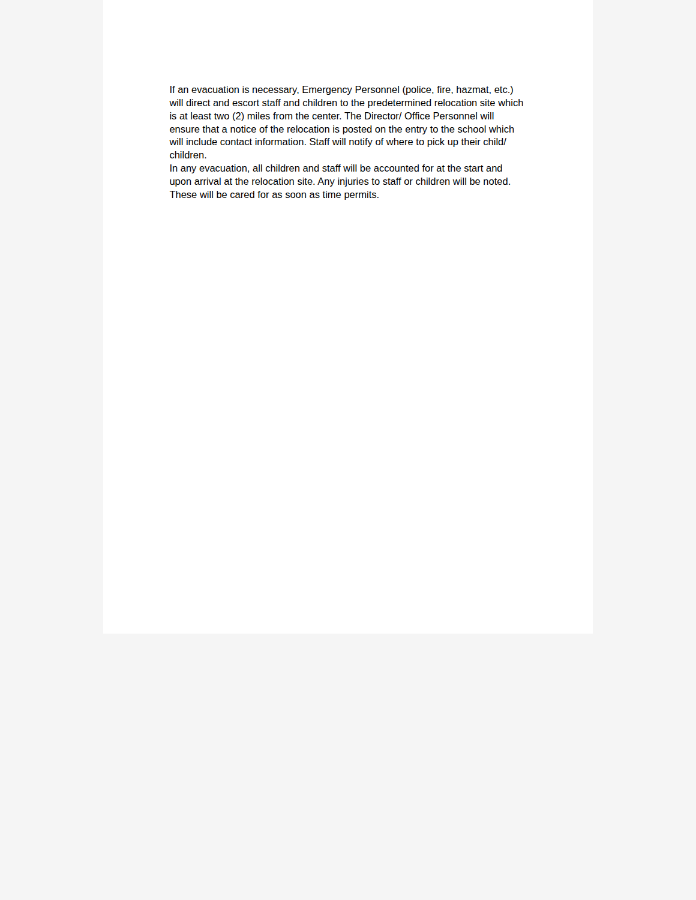If an evacuation is necessary, Emergency Personnel (police, fire, hazmat, etc.) will direct and escort staff and children to the predetermined relocation site which is at least two (2) miles from the center. The Director/ Office Personnel will ensure that a notice of the relocation is posted on the entry to the school which will include contact information. Staff will notify of where to pick up their child/ children.
In any evacuation, all children and staff will be accounted for at the start and upon arrival at the relocation site. Any injuries to staff or children will be noted. These will be cared for as soon as time permits.